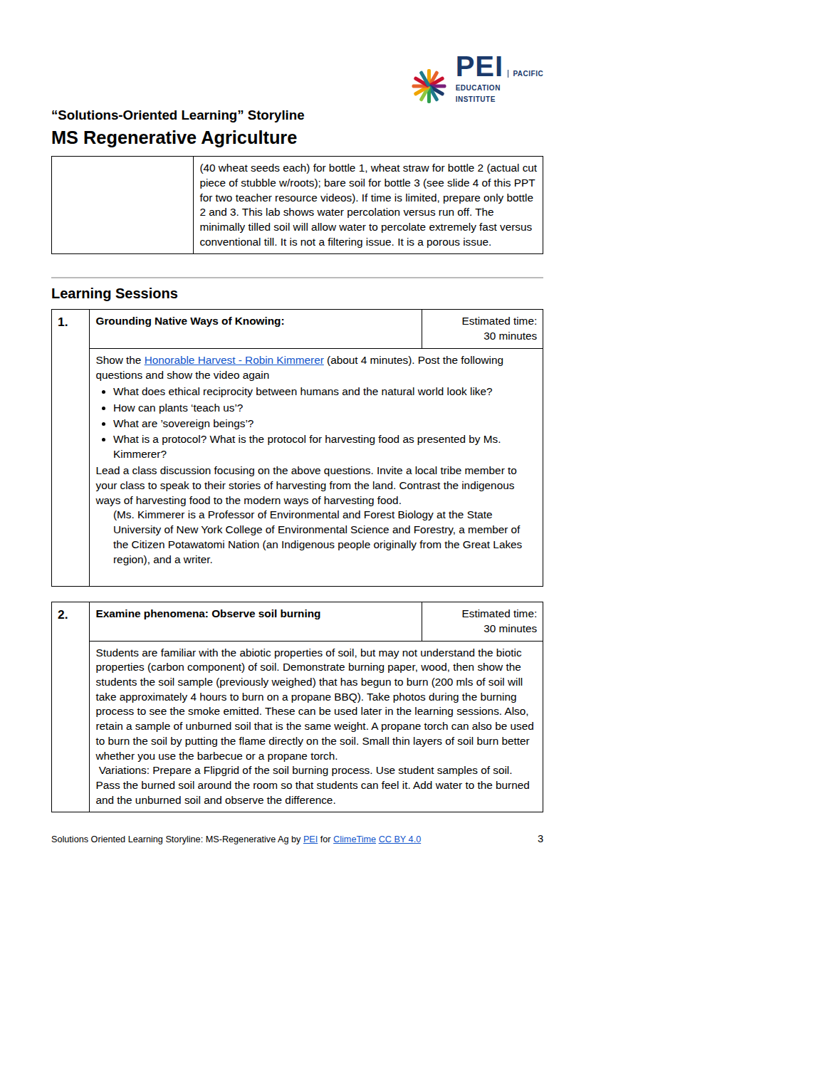PEI PACIFIC
EDUCATION
INSTITUTE
“Solutions-Oriented Learning” Storyline
MS Regenerative Agriculture
| | (40 wheat seeds each) for bottle 1, wheat straw for bottle 2 (actual cut piece of stubble w/roots); bare soil for bottle 3 (see slide 4 of this PPT for two teacher resource videos). If time is limited, prepare only bottle 2 and 3. This lab shows water percolation versus run off. The minimally tilled soil will allow water to percolate extremely fast versus conventional till. It is not a filtering issue. It is a porous issue. |
Learning Sessions
| 1. | Grounding Native Ways of Knowing: | Estimated time: 30 minutes |
| Show the Honorable Harvest - Robin Kimmerer (about 4 minutes). Post the following questions and show the video again What does ethical reciprocity between humans and the natural world look like? How can plants ‘teach us’? What are ’sovereign beings’? What is a protocol? What is the protocol for harvesting food as presented by Ms. Kimmerer? Lead a class discussion focusing on the above questions. Invite a local tribe member to your class to speak to their stories of harvesting from the land. Contrast the indigenous ways of harvesting food to the modern ways of harvesting food. (Ms. Kimmerer is a Professor of Environmental and Forest Biology at the State University of New York College of Environmental Science and Forestry, a member of the Citizen Potawatomi Nation (an Indigenous people originally from the Great Lakes region), and a writer. |
| 2. | Examine phenomena: Observe soil burning | Estimated time: 30 minutes |
| Students are familiar with the abiotic properties of soil, but may not understand the biotic properties (carbon component) of soil. Demonstrate burning paper, wood, then show the students the soil sample (previously weighed) that has begun to burn (200 mls of soil will take approximately 4 hours to burn on a propane BBQ). Take photos during the burning process to see the smoke emitted. These can be used later in the learning sessions. Also, retain a sample of unburned soil that is the same weight. A propane torch can also be used to burn the soil by putting the flame directly on the soil. Small thin layers of soil burn better whether you use the barbecue or a propane torch. Variations: Prepare a Flipgrid of the soil burning process. Use student samples of soil. Pass the burned soil around the room so that students can feel it. Add water to the burned and the unburned soil and observe the difference. |
Solutions Oriented Learning Storyline: MS-Regenerative Ag by PEI for ClimeTime CC BY 4.0
3